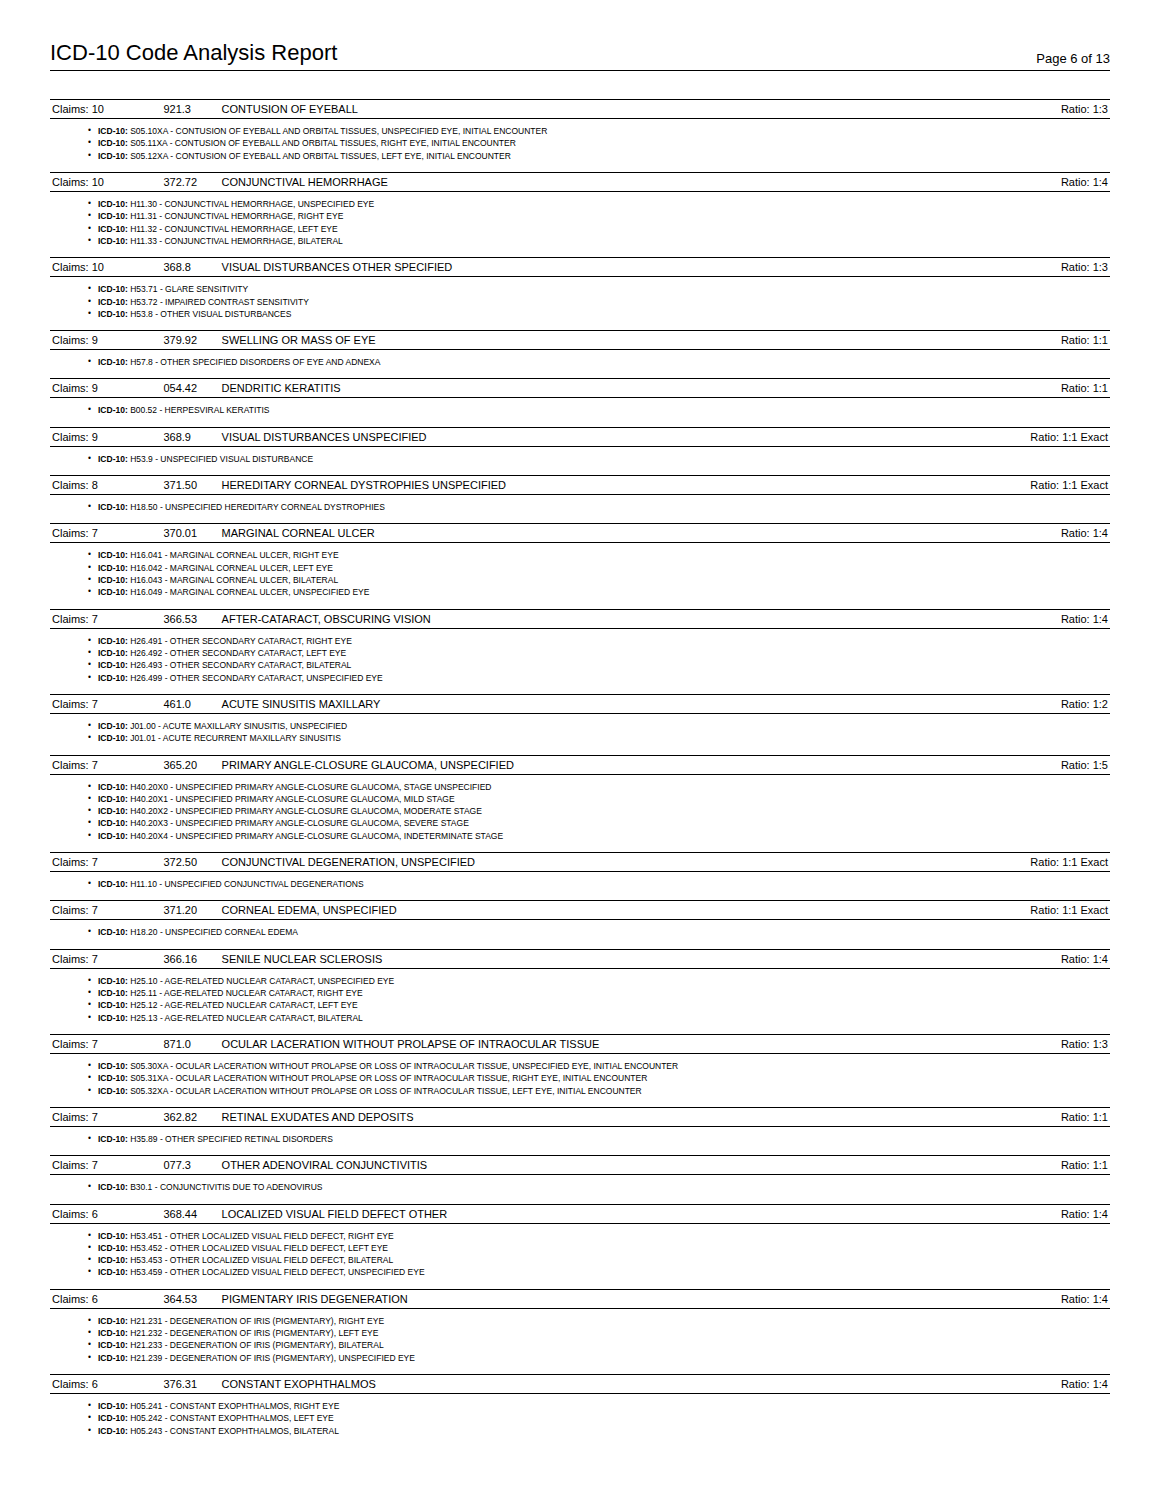ICD-10 Code Analysis Report
Page 6 of 13
| Claims: 10 | 921.3 | CONTUSION OF EYEBALL | Ratio: 1:3 |
| ICD-10: S05.10XA - CONTUSION OF EYEBALL AND ORBITAL TISSUES, UNSPECIFIED EYE, INITIAL ENCOUNTER ICD-10: S05.11XA - CONTUSION OF EYEBALL AND ORBITAL TISSUES, RIGHT EYE, INITIAL ENCOUNTER ICD-10: S05.12XA - CONTUSION OF EYEBALL AND ORBITAL TISSUES, LEFT EYE, INITIAL ENCOUNTER |
| Claims: 10 | 372.72 | CONJUNCTIVAL HEMORRHAGE | Ratio: 1:4 |
| ICD-10: H11.30 - CONJUNCTIVAL HEMORRHAGE, UNSPECIFIED EYE ICD-10: H11.31 - CONJUNCTIVAL HEMORRHAGE, RIGHT EYE ICD-10: H11.32 - CONJUNCTIVAL HEMORRHAGE, LEFT EYE ICD-10: H11.33 - CONJUNCTIVAL HEMORRHAGE, BILATERAL |
| Claims: 10 | 368.8 | VISUAL DISTURBANCES OTHER SPECIFIED | Ratio: 1:3 |
| ICD-10: H53.71 - GLARE SENSITIVITY ICD-10: H53.72 - IMPAIRED CONTRAST SENSITIVITY ICD-10: H53.8 - OTHER VISUAL DISTURBANCES |
| Claims: 9 | 379.92 | SWELLING OR MASS OF EYE | Ratio: 1:1 |
| ICD-10: H57.8 - OTHER SPECIFIED DISORDERS OF EYE AND ADNEXA |
| Claims: 9 | 054.42 | DENDRITIC KERATITIS | Ratio: 1:1 |
| ICD-10: B00.52 - HERPESVIRAL KERATITIS |
| Claims: 9 | 368.9 | VISUAL DISTURBANCES UNSPECIFIED | Ratio: 1:1 Exact |
| ICD-10: H53.9 - UNSPECIFIED VISUAL DISTURBANCE |
| Claims: 8 | 371.50 | HEREDITARY CORNEAL DYSTROPHIES UNSPECIFIED | Ratio: 1:1 Exact |
| ICD-10: H18.50 - UNSPECIFIED HEREDITARY CORNEAL DYSTROPHIES |
| Claims: 7 | 370.01 | MARGINAL CORNEAL ULCER | Ratio: 1:4 |
| ICD-10: H16.041 - MARGINAL CORNEAL ULCER, RIGHT EYE ICD-10: H16.042 - MARGINAL CORNEAL ULCER, LEFT EYE ICD-10: H16.043 - MARGINAL CORNEAL ULCER, BILATERAL ICD-10: H16.049 - MARGINAL CORNEAL ULCER, UNSPECIFIED EYE |
| Claims: 7 | 366.53 | AFTER-CATARACT, OBSCURING VISION | Ratio: 1:4 |
| ICD-10: H26.491 - OTHER SECONDARY CATARACT, RIGHT EYE ICD-10: H26.492 - OTHER SECONDARY CATARACT, LEFT EYE ICD-10: H26.493 - OTHER SECONDARY CATARACT, BILATERAL ICD-10: H26.499 - OTHER SECONDARY CATARACT, UNSPECIFIED EYE |
| Claims: 7 | 461.0 | ACUTE SINUSITIS MAXILLARY | Ratio: 1:2 |
| ICD-10: J01.00 - ACUTE MAXILLARY SINUSITIS, UNSPECIFIED ICD-10: J01.01 - ACUTE RECURRENT MAXILLARY SINUSITIS |
| Claims: 7 | 365.20 | PRIMARY ANGLE-CLOSURE GLAUCOMA, UNSPECIFIED | Ratio: 1:5 |
| ICD-10: H40.20X0 - UNSPECIFIED PRIMARY ANGLE-CLOSURE GLAUCOMA, STAGE UNSPECIFIED ICD-10: H40.20X1 - UNSPECIFIED PRIMARY ANGLE-CLOSURE GLAUCOMA, MILD STAGE ICD-10: H40.20X2 - UNSPECIFIED PRIMARY ANGLE-CLOSURE GLAUCOMA, MODERATE STAGE ICD-10: H40.20X3 - UNSPECIFIED PRIMARY ANGLE-CLOSURE GLAUCOMA, SEVERE STAGE ICD-10: H40.20X4 - UNSPECIFIED PRIMARY ANGLE-CLOSURE GLAUCOMA, INDETERMINATE STAGE |
| Claims: 7 | 372.50 | CONJUNCTIVAL DEGENERATION, UNSPECIFIED | Ratio: 1:1 Exact |
| ICD-10: H11.10 - UNSPECIFIED CONJUNCTIVAL DEGENERATIONS |
| Claims: 7 | 371.20 | CORNEAL EDEMA, UNSPECIFIED | Ratio: 1:1 Exact |
| ICD-10: H18.20 - UNSPECIFIED CORNEAL EDEMA |
| Claims: 7 | 366.16 | SENILE NUCLEAR SCLEROSIS | Ratio: 1:4 |
| ICD-10: H25.10 - AGE-RELATED NUCLEAR CATARACT, UNSPECIFIED EYE ICD-10: H25.11 - AGE-RELATED NUCLEAR CATARACT, RIGHT EYE ICD-10: H25.12 - AGE-RELATED NUCLEAR CATARACT, LEFT EYE ICD-10: H25.13 - AGE-RELATED NUCLEAR CATARACT, BILATERAL |
| Claims: 7 | 871.0 | OCULAR LACERATION WITHOUT PROLAPSE OF INTRAOCULAR TISSUE | Ratio: 1:3 |
| ICD-10: S05.30XA - OCULAR LACERATION WITHOUT PROLAPSE OR LOSS OF INTRAOCULAR TISSUE, UNSPECIFIED EYE, INITIAL ENCOUNTER ICD-10: S05.31XA - OCULAR LACERATION WITHOUT PROLAPSE OR LOSS OF INTRAOCULAR TISSUE, RIGHT EYE, INITIAL ENCOUNTER ICD-10: S05.32XA - OCULAR LACERATION WITHOUT PROLAPSE OR LOSS OF INTRAOCULAR TISSUE, LEFT EYE, INITIAL ENCOUNTER |
| Claims: 7 | 362.82 | RETINAL EXUDATES AND DEPOSITS | Ratio: 1:1 |
| ICD-10: H35.89 - OTHER SPECIFIED RETINAL DISORDERS |
| Claims: 7 | 077.3 | OTHER ADENOVIRAL CONJUNCTIVITIS | Ratio: 1:1 |
| ICD-10: B30.1 - CONJUNCTIVITIS DUE TO ADENOVIRUS |
| Claims: 6 | 368.44 | LOCALIZED VISUAL FIELD DEFECT OTHER | Ratio: 1:4 |
| ICD-10: H53.451 - OTHER LOCALIZED VISUAL FIELD DEFECT, RIGHT EYE ICD-10: H53.452 - OTHER LOCALIZED VISUAL FIELD DEFECT, LEFT EYE ICD-10: H53.453 - OTHER LOCALIZED VISUAL FIELD DEFECT, BILATERAL ICD-10: H53.459 - OTHER LOCALIZED VISUAL FIELD DEFECT, UNSPECIFIED EYE |
| Claims: 6 | 364.53 | PIGMENTARY IRIS DEGENERATION | Ratio: 1:4 |
| ICD-10: H21.231 - DEGENERATION OF IRIS (PIGMENTARY), RIGHT EYE ICD-10: H21.232 - DEGENERATION OF IRIS (PIGMENTARY), LEFT EYE ICD-10: H21.233 - DEGENERATION OF IRIS (PIGMENTARY), BILATERAL ICD-10: H21.239 - DEGENERATION OF IRIS (PIGMENTARY), UNSPECIFIED EYE |
| Claims: 6 | 376.31 | CONSTANT EXOPHTHALMOS | Ratio: 1:4 |
| ICD-10: H05.241 - CONSTANT EXOPHTHALMOS, RIGHT EYE ICD-10: H05.242 - CONSTANT EXOPHTHALMOS, LEFT EYE ICD-10: H05.243 - CONSTANT EXOPHTHALMOS, BILATERAL |